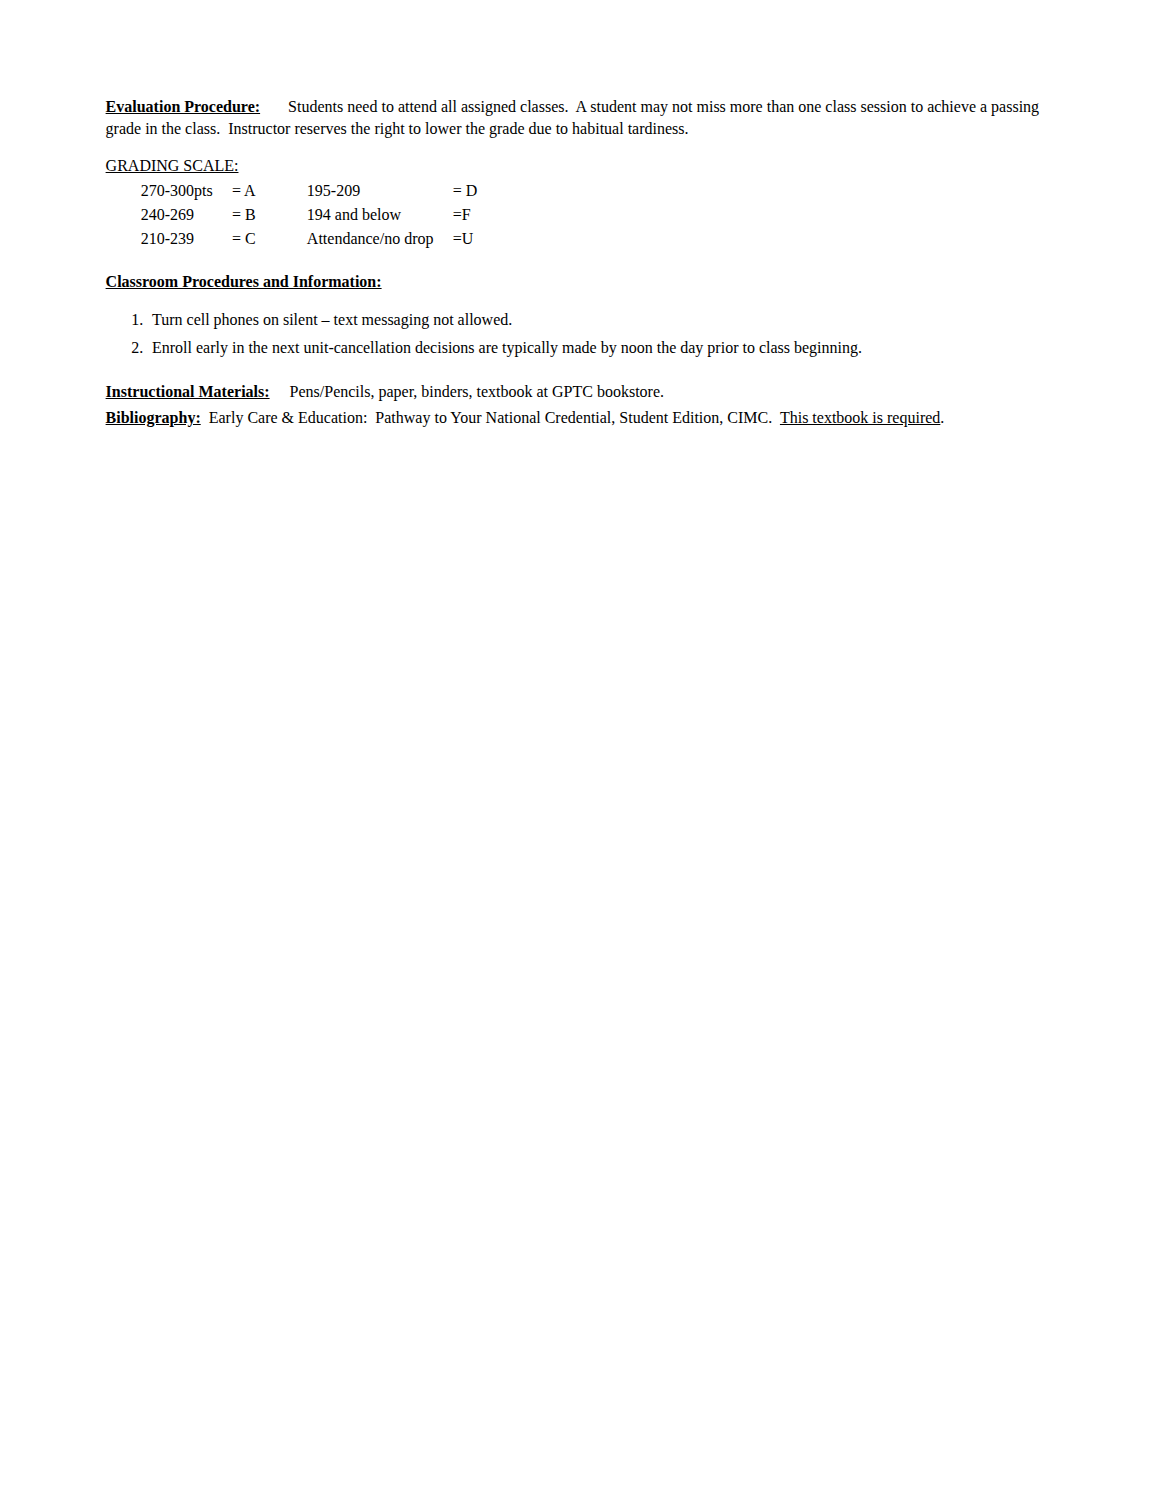Evaluation Procedure: Students need to attend all assigned classes. A student may not miss more than one class session to achieve a passing grade in the class. Instructor reserves the right to lower the grade due to habitual tardiness.
GRADING SCALE:
| 270-300pts | = A | 195-209 | = D |
| 240-269 | = B | 194 and below | =F |
| 210-239 | = C | Attendance/no drop | =U |
Classroom Procedures and Information:
Turn cell phones on silent – text messaging not allowed.
Enroll early in the next unit-cancellation decisions are typically made by noon the day prior to class beginning.
Instructional Materials: Pens/Pencils, paper, binders, textbook at GPTC bookstore.
Bibliography: Early Care & Education: Pathway to Your National Credential, Student Edition, CIMC. This textbook is required.